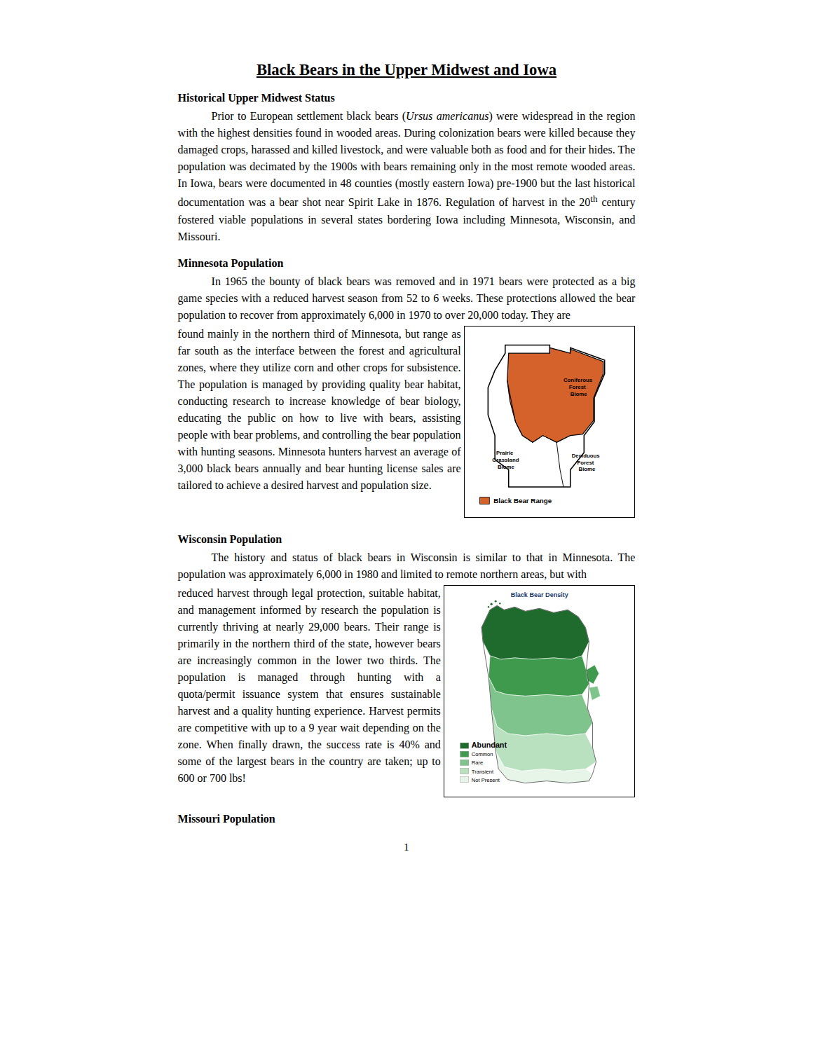Black Bears in the Upper Midwest and Iowa
Historical Upper Midwest Status
Prior to European settlement black bears (Ursus americanus) were widespread in the region with the highest densities found in wooded areas. During colonization bears were killed because they damaged crops, harassed and killed livestock, and were valuable both as food and for their hides. The population was decimated by the 1900s with bears remaining only in the most remote wooded areas. In Iowa, bears were documented in 48 counties (mostly eastern Iowa) pre-1900 but the last historical documentation was a bear shot near Spirit Lake in 1876. Regulation of harvest in the 20th century fostered viable populations in several states bordering Iowa including Minnesota, Wisconsin, and Missouri.
Minnesota Population
In 1965 the bounty of black bears was removed and in 1971 bears were protected as a big game species with a reduced harvest season from 52 to 6 weeks. These protections allowed the bear population to recover from approximately 6,000 in 1970 to over 20,000 today. They are
Coniferous Forest Biome Prairie Grassland Biome Deciduous Forest Biome Black Bear Range
found mainly in the northern third of Minnesota, but range as far south as the interface between the forest and agricultural zones, where they utilize corn and other crops for subsistence. The population is managed by providing quality bear habitat, conducting research to increase knowledge of bear biology, educating the public on how to live with bears, assisting people with bear problems, and controlling the bear population with hunting seasons. Minnesota hunters harvest an average of 3,000 black bears annually and bear hunting license sales are tailored to achieve a desired harvest and population size.
Wisconsin Population
The history and status of black bears in Wisconsin is similar to that in Minnesota. The population was approximately 6,000 in 1980 and limited to remote northern areas, but with
Black Bear Density Abundant Common Rare Transient Not Present
reduced harvest through legal protection, suitable habitat, and management informed by research the population is currently thriving at nearly 29,000 bears. Their range is primarily in the northern third of the state, however bears are increasingly common in the lower two thirds. The population is managed through hunting with a quota/permit issuance system that ensures sustainable harvest and a quality hunting experience. Harvest permits are competitive with up to a 9 year wait depending on the zone. When finally drawn, the success rate is 40% and some of the largest bears in the country are taken; up to 600 or 700 lbs!
Missouri Population
1